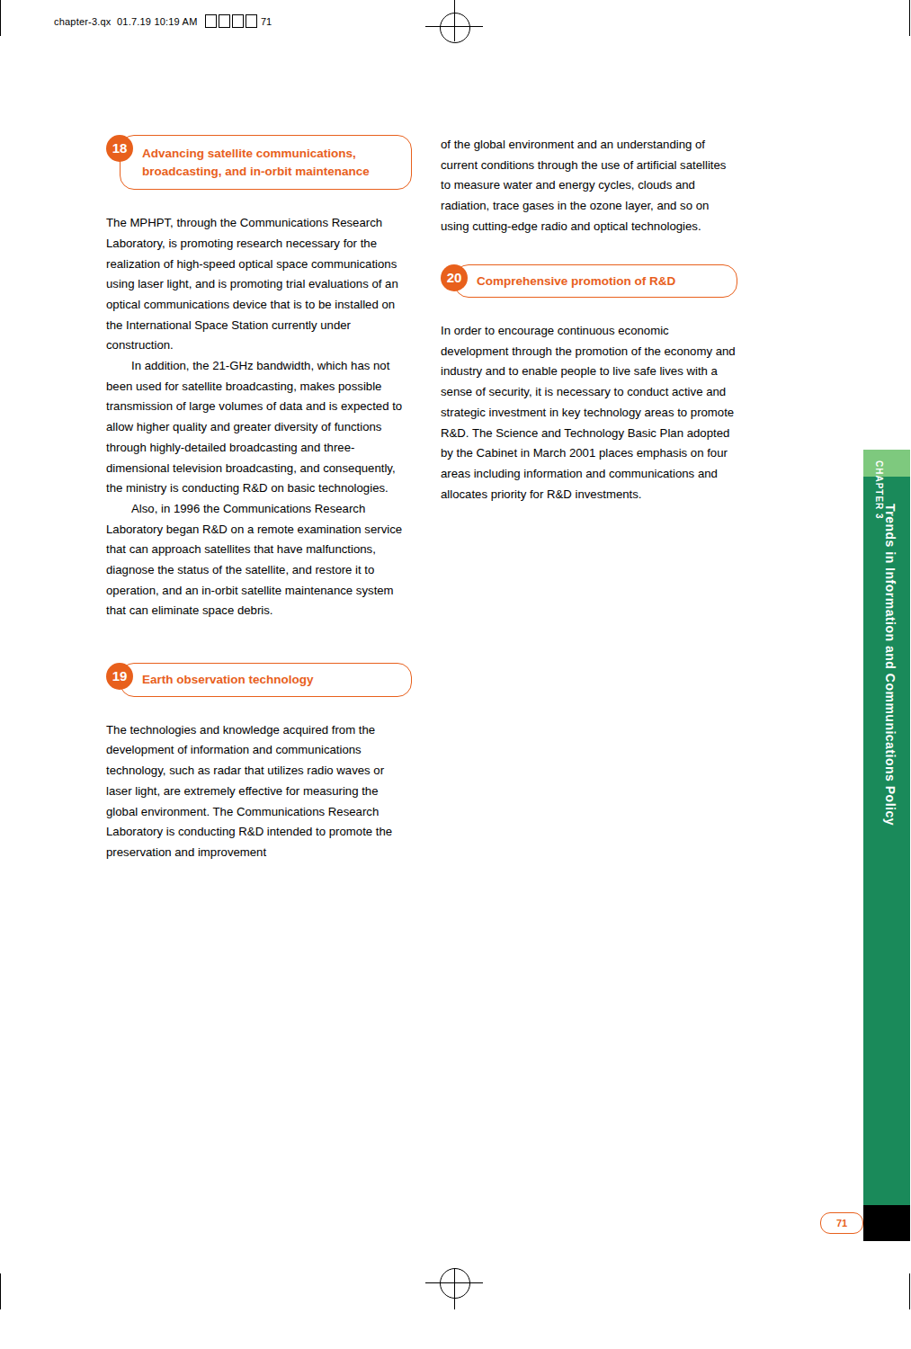chapter-3.qx 01.7.19 10:19 AM
71
CHAPTER 3
Trends in Information and Communications Policy
71
18
Advancing satellite communications, broadcasting, and in-orbit maintenance
The MPHPT, through the Communications Research Laboratory, is promoting research necessary for the realization of high-speed optical space communications using laser light, and is promoting trial evaluations of an optical communications device that is to be installed on the International Space Station currently under construction.
In addition, the 21-GHz bandwidth, which has not been used for satellite broadcasting, makes possible transmission of large volumes of data and is expected to allow higher quality and greater diversity of functions through highly-detailed broadcasting and three-dimensional television broadcasting, and consequently, the ministry is conducting R&D on basic technologies.
Also, in 1996 the Communications Research Laboratory began R&D on a remote examination service that can approach satellites that have malfunctions, diagnose the status of the satellite, and restore it to operation, and an in-orbit satellite maintenance system that can eliminate space debris.
19
Earth observation technology
The technologies and knowledge acquired from the development of information and communications technology, such as radar that utilizes radio waves or laser light, are extremely effective for measuring the global environment. The Communications Research Laboratory is conducting R&D intended to promote the preservation and improvement
of the global environment and an understanding of current conditions through the use of artificial satellites to measure water and energy cycles, clouds and radiation, trace gases in the ozone layer, and so on using cutting-edge radio and optical technologies.
20
Comprehensive promotion of R&D
In order to encourage continuous economic development through the promotion of the economy and industry and to enable people to live safe lives with a sense of security, it is necessary to conduct active and strategic investment in key technology areas to promote R&D. The Science and Technology Basic Plan adopted by the Cabinet in March 2001 places emphasis on four areas including information and communications and allocates priority for R&D investments.